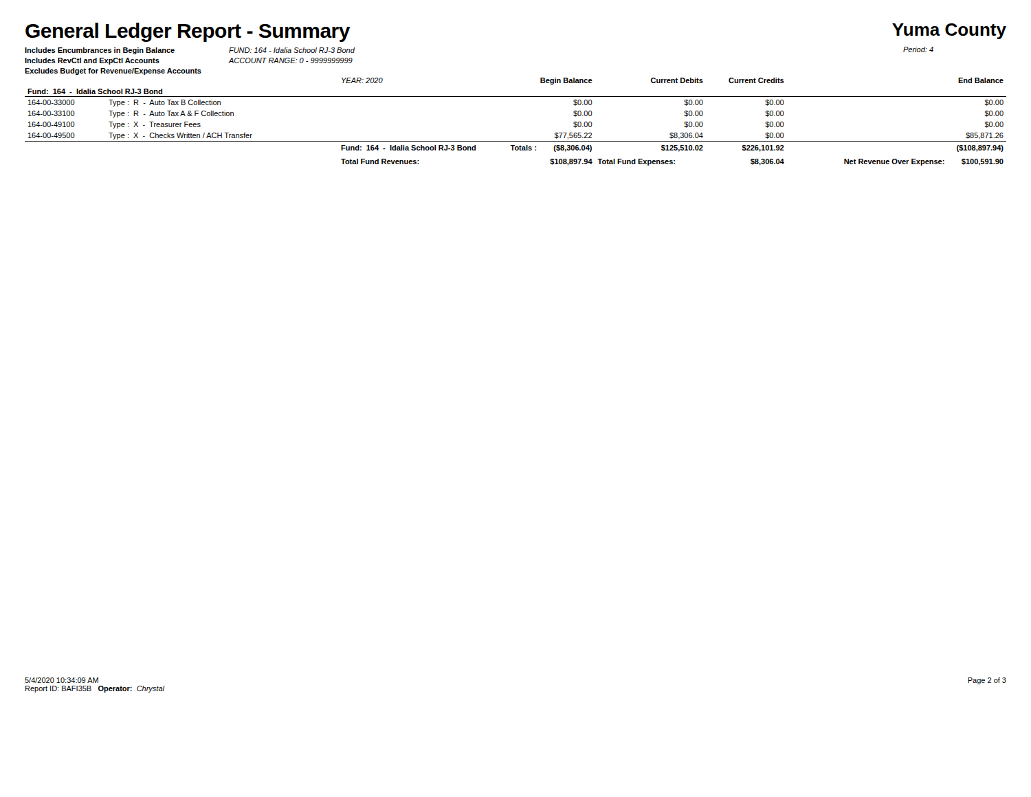General Ledger Report - Summary
Yuma County
Includes Encumbrances in Begin Balance
Includes RevCtl and ExpCtl Accounts
Excludes Budget for Revenue/Expense Accounts
FUND: 164 - Idalia School RJ-3 Bond
ACCOUNT RANGE: 0 - 9999999999
Period: 4
| | | YEAR: 2020 | Begin Balance | Current Debits | Current Credits | End Balance |
| --- | --- | --- | --- | --- | --- | --- |
| Fund: 164 - Idalia School RJ-3 Bond | | | | |
| 164-00-33000 | Type : R - Auto Tax B Collection | | $0.00 | $0.00 | $0.00 | $0.00 |
| 164-00-33100 | Type : R - Auto Tax A & F Collection | | $0.00 | $0.00 | $0.00 | $0.00 |
| 164-00-49100 | Type : X - Treasurer Fees | | $0.00 | $0.00 | $0.00 | $0.00 |
| 164-00-49500 | Type : X - Checks Written / ACH Transfer | | $77,565.22 | $8,306.04 | $0.00 | $85,871.26 |
| | Fund: 164 - Idalia School RJ-3 Bond | Totals : ($8,306.04) | $125,510.02 | $226,101.92 | ($108,897.94) |
| | Total Fund Revenues: | $108,897.94 | Total Fund Expenses: | $8,306.04 | Net Revenue Over Expense: $100,591.90 |
5/4/2020 10:34:09 AM
Report ID: BAFI35B Operator: Chrystal
Page 2 of 3